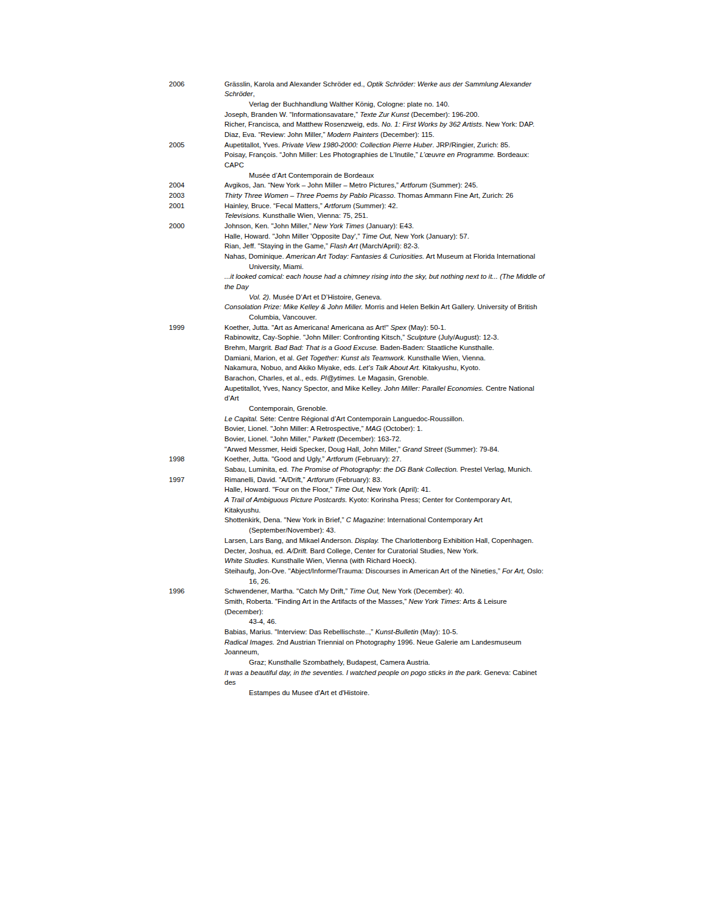| 2006 | Grässlin, Karola and Alexander Schröder ed., Optik Schröder: Werke aus der Sammlung Alexander Schröder , Verlag der Buchhandlung Walther König, Cologne: plate no. 140. Joseph, Branden W. “Informationsavatare,” Texte Zur Kunst (December): 196-200. Richer, Francisca, and Matthew Rosenzweig, eds. No. 1: First Works by 362 Artists . New York: DAP. Diaz, Eva. “Review: John Miller,” Modern Painters (December): 115. |
| 2005 | Aupetitallot, Yves. Private View 1980-2000: Collection Pierre Huber . JRP/Ringier, Zurich: 85. Poisay, François. “John Miller: Les Photographies de L'Inutile,” L’œuvre en Programme. Bordeaux: CAPC Musée d’Art Contemporain de Bordeaux |
| 2004 | Avgikos, Jan. “New York – John Miller – Metro Pictures,” Artforum (Summer): 245. |
| 2003 | Thirty Three Women – Three Poems by Pablo Picasso . Thomas Ammann Fine Art, Zurich: 26 |
| 2001 | Hainley, Bruce. “Fecal Matters,” Artforum (Summer): 42. Televisions. Kunsthalle Wien, Vienna: 75, 251. |
| 2000 | Johnson, Ken. "John Miller,” New York Times (January): E43. Halle, Howard. "John Miller 'Opposite Day',” Time Out, New York (January): 57. Rian, Jeff. "Staying in the Game,” Flash Art (March/April): 82-3. Nahas, Dominique. American Art Today: Fantasies & Curiosities. Art Museum at Florida International University, Miami. ...it looked comical: each house had a chimney rising into the sky, but nothing next to it... (The Middle of the Day Vol. 2). Musée D’Art et D’Histoire, Geneva. Consolation Prize: Mike Kelley & John Miller. Morris and Helen Belkin Art Gallery. University of British Columbia, Vancouver. |
| 1999 | Koether, Jutta. "Art as Americana! Americana as Art!" Spex (May): 50-1. Rabinowitz, Cay-Sophie. "John Miller: Confronting Kitsch,” Sculpture (July/August): 12-3. Brehm, Margrit. Bad Bad: That is a Good Excuse. Baden-Baden: Staatliche Kunsthalle. Damiani, Marion, et al. Get Together: Kunst als Teamwork. Kunsthalle Wien, Vienna. Nakamura, Nobuo, and Akiko Miyake, eds. Let’s Talk About Art. Kitakyushu, Kyoto. Barachon, Charles, et al., eds. Pl@ytimes. Le Magasin, Grenoble. Aupetitallot, Yves, Nancy Spector, and Mike Kelley. John Miller: Parallel Economies. Centre National d’Art Contemporain, Grenoble. Le Capital. Séte: Centre Régional d’Art Contemporain Languedoc-Roussillon. Bovier, Lionel. "John Miller: A Retrospective,” MAG (October): 1. Bovier, Lionel. "John Miller,” Parkett (December): 163-72. "Arwed Messmer, Heidi Specker, Doug Hall, John Miller,” Grand Street (Summer): 79-84. |
| 1998 | Koether, Jutta. "Good and Ugly,” Artforum (February): 27. Sabau, Luminita, ed. The Promise of Photography: the DG Bank Collection. Prestel Verlag, Munich. |
| 1997 | Rimanelli, David. "A/Drift,” Artforum (February): 83. Halle, Howard. "Four on the Floor,” Time Out, New York (April): 41. A Trail of Ambiguous Picture Postcards. Kyoto: Korinsha Press; Center for Contemporary Art, Kitakyushu. Shottenkirk, Dena. "New York in Brief,” C Magazine : International Contemporary Art (September/November): 43. Larsen, Lars Bang, and Mikael Anderson. Display. The Charlottenborg Exhibition Hall, Copenhagen. Decter, Joshua, ed. A/Drift. Bard College, Center for Curatorial Studies, New York. White Studies. Kunsthalle Wien, Vienna (with Richard Hoeck). Steihaufg, Jon-Ove. "Abject/Informe/Trauma: Discourses in American Art of the Nineties,” For Art, Oslo: 16, 26. |
| 1996 | Schwendener, Martha. "Catch My Drift,” Time Out, New York (December): 40. Smith, Roberta. "Finding Art in the Artifacts of the Masses,” New York Times : Arts & Leisure (December): 43-4, 46. Babias, Marius. "Interview: Das Rebellischste..,” Kunst-Bulletin (May): 10-5. Radical Images. 2nd Austrian Triennial on Photography 1996. Neue Galerie am Landesmuseum Joanneum, Graz; Kunsthalle Szombathely, Budapest, Camera Austria. It was a beautiful day, in the seventies. I watched people on pogo sticks in the park. Geneva: Cabinet des Estampes du Musee d'Art et d'Histoire. |